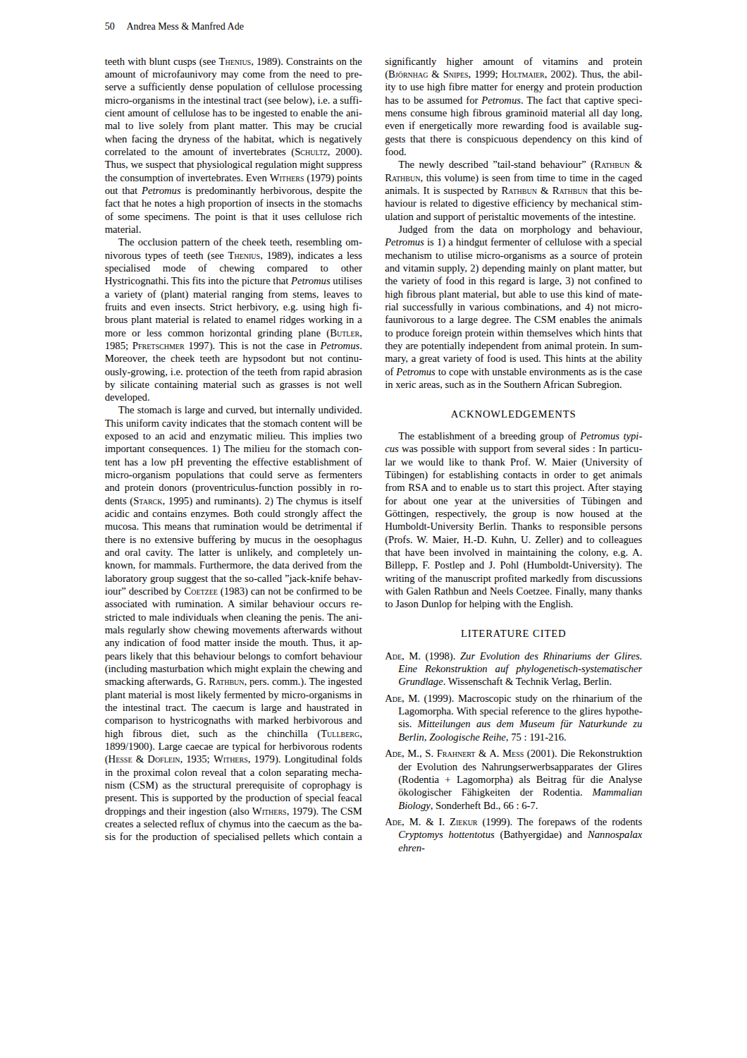50 Andrea Mess & Manfred Ade
teeth with blunt cusps (see Thenius, 1989). Constraints on the amount of microfaunivory may come from the need to preserve a sufficiently dense population of cellulose processing micro-organisms in the intestinal tract (see below), i.e. a sufficient amount of cellulose has to be ingested to enable the animal to live solely from plant matter. This may be crucial when facing the dryness of the habitat, which is negatively correlated to the amount of invertebrates (Schultz, 2000). Thus, we suspect that physiological regulation might suppress the consumption of invertebrates. Even Withers (1979) points out that Petromus is predominantly herbivorous, despite the fact that he notes a high proportion of insects in the stomachs of some specimens. The point is that it uses cellulose rich material.
The occlusion pattern of the cheek teeth, resembling omnivorous types of teeth (see Thenius, 1989), indicates a less specialised mode of chewing compared to other Hystricognathi. This fits into the picture that Petromus utilises a variety of (plant) material ranging from stems, leaves to fruits and even insects. Strict herbivory, e.g. using high fibrous plant material is related to enamel ridges working in a more or less common horizontal grinding plane (Butler, 1985; Pfretschmer 1997). This is not the case in Petromus. Moreover, the cheek teeth are hypsodont but not continuously-growing, i.e. protection of the teeth from rapid abrasion by silicate containing material such as grasses is not well developed.
The stomach is large and curved, but internally undivided. This uniform cavity indicates that the stomach content will be exposed to an acid and enzymatic milieu. This implies two important consequences. 1) The milieu for the stomach content has a low pH preventing the effective establishment of micro-organism populations that could serve as fermenters and protein donors (proventriculus-function possibly in rodents (Starck, 1995) and ruminants). 2) The chymus is itself acidic and contains enzymes. Both could strongly affect the mucosa. This means that rumination would be detrimental if there is no extensive buffering by mucus in the oesophagus and oral cavity. The latter is unlikely, and completely unknown, for mammals. Furthermore, the data derived from the laboratory group suggest that the so-called ”jack-knife behaviour” described by Coetzee (1983) can not be confirmed to be associated with rumination. A similar behaviour occurs restricted to male individuals when cleaning the penis. The animals regularly show chewing movements afterwards without any indication of food matter inside the mouth. Thus, it appears likely that this behaviour belongs to comfort behaviour (including masturbation which might explain the chewing and smacking afterwards, G. Rathbun, pers. comm.). The ingested plant material is most likely fermented by micro-organisms in the intestinal tract. The caecum is large and haustrated in comparison to hystricognaths with marked herbivorous and high fibrous diet, such as the chinchilla (Tullberg, 1899/1900). Large caecae are typical for herbivorous rodents (Hesse & Doflein, 1935; Withers, 1979). Longitudinal folds in the proximal colon reveal that a colon separating mechanism (CSM) as the structural prerequisite of coprophagy is present. This is supported by the production of special feacal droppings and their ingestion (also Withers, 1979). The CSM creates a selected reflux of chymus into the caecum as the basis for the production of specialised pellets which contain a significantly higher amount of vitamins and protein (Björnhag & Snipes, 1999; Holtmaier, 2002). Thus, the ability to use high fibre matter for energy and protein production has to be assumed for Petromus. The fact that captive specimens consume high fibrous graminoid material all day long, even if energetically more rewarding food is available suggests that there is conspicuous dependency on this kind of food.
The newly described ”tail-stand behaviour” (Rathbun & Rathbun, this volume) is seen from time to time in the caged animals. It is suspected by Rathbun & Rathbun that this behaviour is related to digestive efficiency by mechanical stimulation and support of peristaltic movements of the intestine.
Judged from the data on morphology and behaviour, Petromus is 1) a hindgut fermenter of cellulose with a special mechanism to utilise micro-organisms as a source of protein and vitamin supply, 2) depending mainly on plant matter, but the variety of food in this regard is large, 3) not confined to high fibrous plant material, but able to use this kind of material successfully in various combinations, and 4) not micro-faunivorous to a large degree. The CSM enables the animals to produce foreign protein within themselves which hints that they are potentially independent from animal protein. In summary, a great variety of food is used. This hints at the ability of Petromus to cope with unstable environments as is the case in xeric areas, such as in the Southern African Subregion.
ACKNOWLEDGEMENTS
The establishment of a breeding group of Petromus typicus was possible with support from several sides : In particular we would like to thank Prof. W. Maier (University of Tübingen) for establishing contacts in order to get animals from RSA and to enable us to start this project. After staying for about one year at the universities of Tübingen and Göttingen, respectively, the group is now housed at the Humboldt-University Berlin. Thanks to responsible persons (Profs. W. Maier, H.-D. Kuhn, U. Zeller) and to colleagues that have been involved in maintaining the colony, e.g. A. Billepp, F. Postlep and J. Pohl (Humboldt-University). The writing of the manuscript profited markedly from discussions with Galen Rathbun and Neels Coetzee. Finally, many thanks to Jason Dunlop for helping with the English.
LITERATURE CITED
Ade, M. (1998). Zur Evolution des Rhinariums der Glires. Eine Rekonstruktion auf phylogenetisch-systematischer Grundlage. Wissenschaft & Technik Verlag, Berlin.
Ade, M. (1999). Macroscopic study on the rhinarium of the Lagomorpha. With special reference to the glires hypothesis. Mitteilungen aus dem Museum für Naturkunde zu Berlin, Zoologische Reihe, 75 : 191-216.
Ade, M., S. Frahnert & A. Mess (2001). Die Rekonstruktion der Evolution des Nahrungserwerbsapparates der Glires (Rodentia + Lagomorpha) als Beitrag für die Analyse ökologischer Fähigkeiten der Rodentia. Mammalian Biology, Sonderheft Bd., 66 : 6-7.
Ade, M. & I. Ziekur (1999). The forepaws of the rodents Cryptomys hottentotus (Bathyergidae) and Nannospalax ehren-